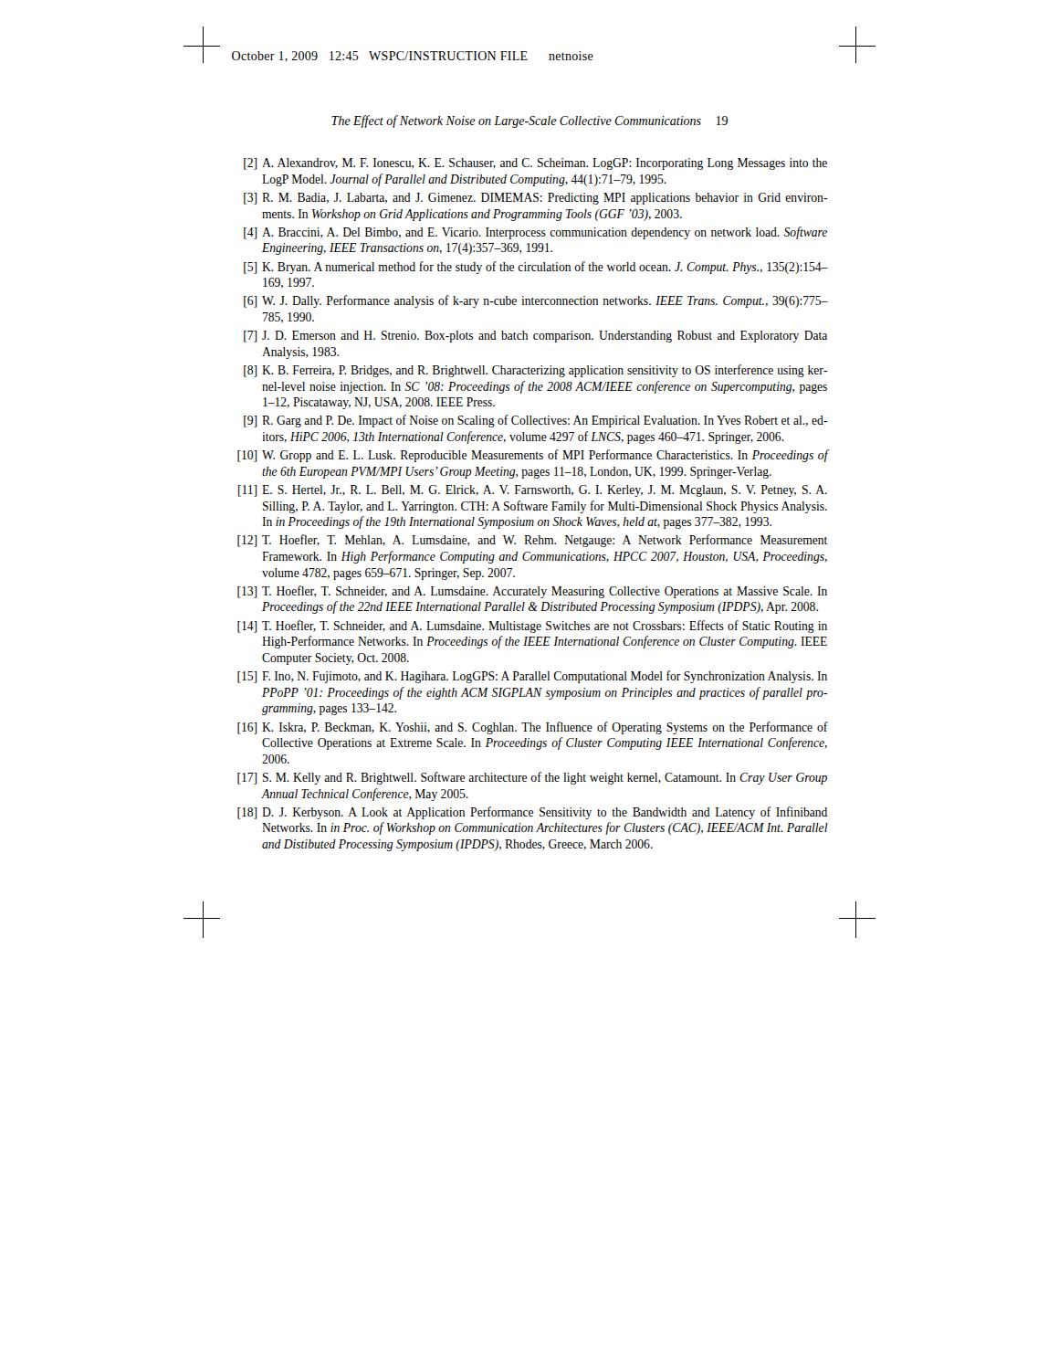October 1, 2009 12:45 WSPC/INSTRUCTION FILE netnoise
The Effect of Network Noise on Large-Scale Collective Communications19
[2] A. Alexandrov, M. F. Ionescu, K. E. Schauser, and C. Scheiman. LogGP: Incorporating Long Messages into the LogP Model. Journal of Parallel and Distributed Computing, 44(1):71–79, 1995.
[3] R. M. Badia, J. Labarta, and J. Gimenez. DIMEMAS: Predicting MPI applications behavior in Grid environments. In Workshop on Grid Applications and Programming Tools (GGF ’03), 2003.
[4] A. Braccini, A. Del Bimbo, and E. Vicario. Interprocess communication dependency on network load. Software Engineering, IEEE Transactions on, 17(4):357–369, 1991.
[5] K. Bryan. A numerical method for the study of the circulation of the world ocean. J. Comput. Phys., 135(2):154–169, 1997.
[6] W. J. Dally. Performance analysis of k-ary n-cube interconnection networks. IEEE Trans. Comput., 39(6):775–785, 1990.
[7] J. D. Emerson and H. Strenio. Box-plots and batch comparison. Understanding Robust and Exploratory Data Analysis, 1983.
[8] K. B. Ferreira, P. Bridges, and R. Brightwell. Characterizing application sensitivity to OS interference using kernel-level noise injection. In SC ’08: Proceedings of the 2008 ACM/IEEE conference on Supercomputing, pages 1–12, Piscataway, NJ, USA, 2008. IEEE Press.
[9] R. Garg and P. De. Impact of Noise on Scaling of Collectives: An Empirical Evaluation. In Yves Robert et al., editors, HiPC 2006, 13th International Conference, volume 4297 of LNCS, pages 460–471. Springer, 2006.
[10] W. Gropp and E. L. Lusk. Reproducible Measurements of MPI Performance Characteristics. In Proceedings of the 6th European PVM/MPI Users’ Group Meeting, pages 11–18, London, UK, 1999. Springer-Verlag.
[11] E. S. Hertel, Jr., R. L. Bell, M. G. Elrick, A. V. Farnsworth, G. I. Kerley, J. M. Mcglaun, S. V. Petney, S. A. Silling, P. A. Taylor, and L. Yarrington. CTH: A Software Family for Multi-Dimensional Shock Physics Analysis. In in Proceedings of the 19th International Symposium on Shock Waves, held at, pages 377–382, 1993.
[12] T. Hoefler, T. Mehlan, A. Lumsdaine, and W. Rehm. Netgauge: A Network Performance Measurement Framework. In High Performance Computing and Communications, HPCC 2007, Houston, USA, Proceedings, volume 4782, pages 659–671. Springer, Sep. 2007.
[13] T. Hoefler, T. Schneider, and A. Lumsdaine. Accurately Measuring Collective Operations at Massive Scale. In Proceedings of the 22nd IEEE International Parallel & Distributed Processing Symposium (IPDPS), Apr. 2008.
[14] T. Hoefler, T. Schneider, and A. Lumsdaine. Multistage Switches are not Crossbars: Effects of Static Routing in High-Performance Networks. In Proceedings of the IEEE International Conference on Cluster Computing. IEEE Computer Society, Oct. 2008.
[15] F. Ino, N. Fujimoto, and K. Hagihara. LogGPS: A Parallel Computational Model for Synchronization Analysis. In PPoPP ’01: Proceedings of the eighth ACM SIGPLAN symposium on Principles and practices of parallel programming, pages 133–142.
[16] K. Iskra, P. Beckman, K. Yoshii, and S. Coghlan. The Influence of Operating Systems on the Performance of Collective Operations at Extreme Scale. In Proceedings of Cluster Computing IEEE International Conference, 2006.
[17] S. M. Kelly and R. Brightwell. Software architecture of the light weight kernel, Catamount. In Cray User Group Annual Technical Conference, May 2005.
[18] D. J. Kerbyson. A Look at Application Performance Sensitivity to the Bandwidth and Latency of Infiniband Networks. In in Proc. of Workshop on Communication Architectures for Clusters (CAC), IEEE/ACM Int. Parallel and Distibuted Processing Symposium (IPDPS), Rhodes, Greece, March 2006.